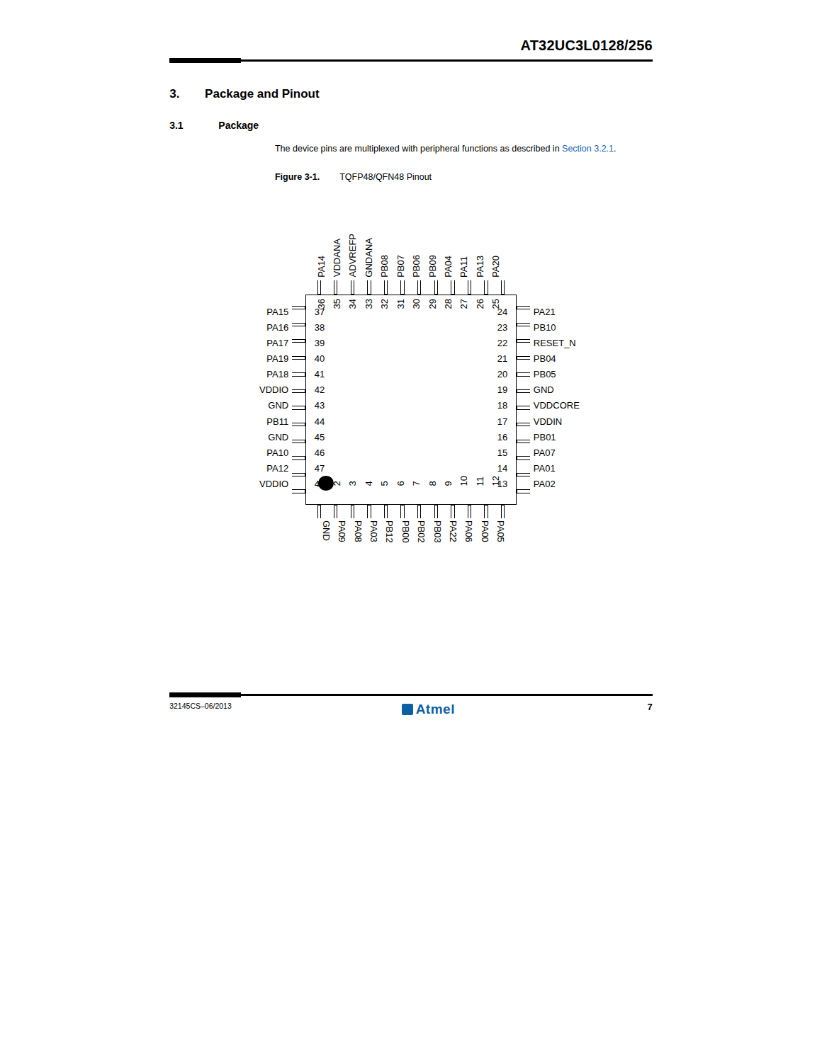AT32UC3L0128/256
3. Package and Pinout
3.1 Package
The device pins are multiplexed with peripheral functions as described in Section 3.2.1.
Figure 3-1. TQFP48/QFN48 Pinout
PA14 VDDANA ADVREFP GNDANA PB08 PB07 PB06 PB09 PA04 PA11 PA13 PA20
363534333231302928272625
PA15
PA16
PA17
PA19
PA18
VDDIO
GND
PB11
GND
PA10
PA12
VDDIO
37
38
39
40
41
42
43
44
45
46
47
48
24
23
22
21
20
19
18
17
16
15
14
13
PA21
PB10
RESET_N
PB04
PB05
GND
VDDCORE
VDDIN
PB01
PA07
PA01
PA02
123456789101112
GND PA09 PA08 PA03 PB12 PB00 PB02 PB03 PA22 PA06 PA00 PA05
32145CS–06/2013
Atmel
7